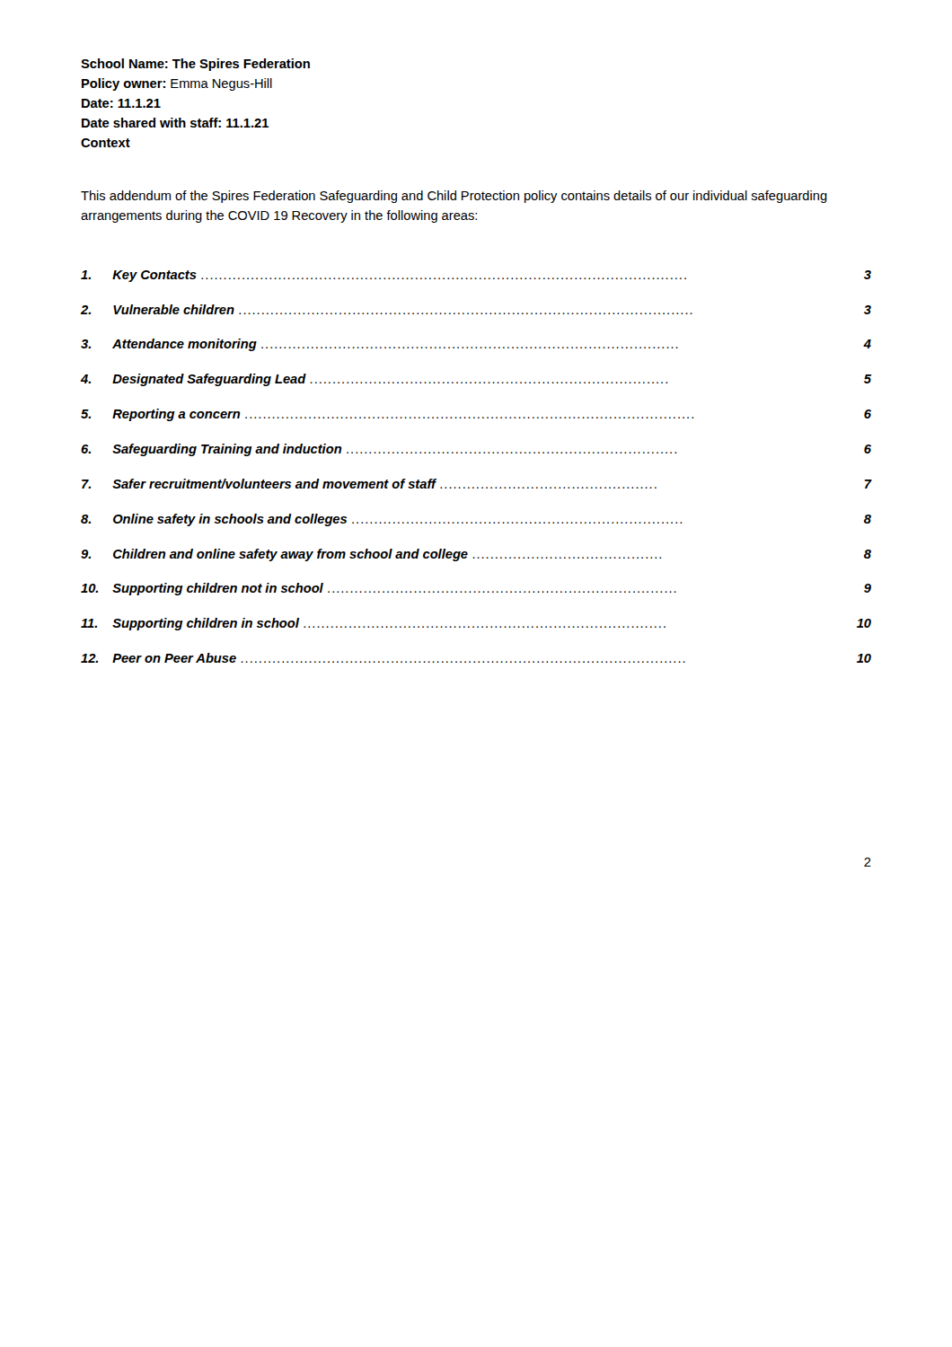School Name: The Spires Federation
Policy owner: Emma Negus-Hill
Date: 11.1.21
Date shared with staff: 11.1.21
Context
This addendum of the Spires Federation Safeguarding and Child Protection policy contains details of our individual safeguarding arrangements during the COVID 19 Recovery in the following areas:
Key Contacts........................................................................................................... 3
Vulnerable children.................................................................................................... 3
Attendance monitoring............................................................................................ 4
Designated Safeguarding Lead............................................................................... 5
Reporting a concern................................................................................................... 6
Safeguarding Training and induction......................................................................... 6
Safer recruitment/volunteers and movement of staff................................................ 7
Online safety in schools and colleges......................................................................... 8
Children and online safety away from school and college.......................................... 8
Supporting children not in school............................................................................. 9
Supporting children in school................................................................................ 10
Peer on Peer Abuse.................................................................................................. 10
2